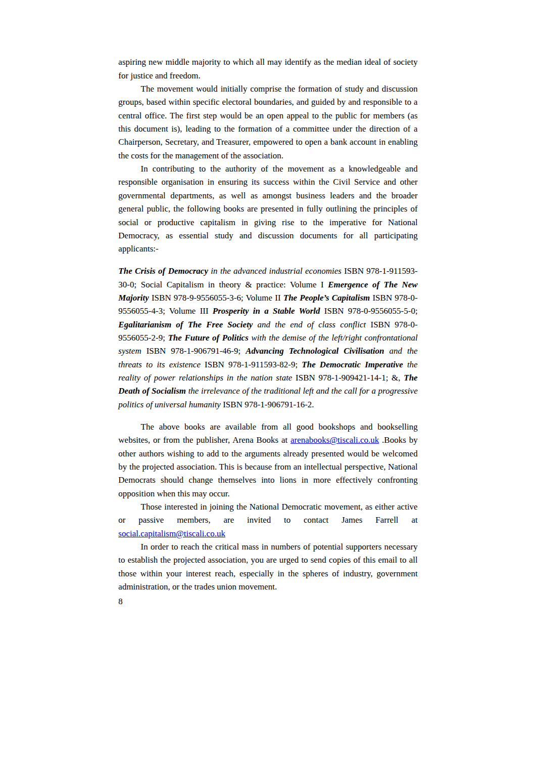aspiring new middle majority to which all may identify as the median ideal of society for justice and freedom.
The movement would initially comprise the formation of study and discussion groups, based within specific electoral boundaries, and guided by and responsible to a central office. The first step would be an open appeal to the public for members (as this document is), leading to the formation of a committee under the direction of a Chairperson, Secretary, and Treasurer, empowered to open a bank account in enabling the costs for the management of the association.
In contributing to the authority of the movement as a knowledgeable and responsible organisation in ensuring its success within the Civil Service and other governmental departments, as well as amongst business leaders and the broader general public, the following books are presented in fully outlining the principles of social or productive capitalism in giving rise to the imperative for National Democracy, as essential study and discussion documents for all participating applicants:-
The Crisis of Democracy in the advanced industrial economies ISBN 978-1-911593-30-0; Social Capitalism in theory & practice: Volume I Emergence of The New Majority ISBN 978-9-9556055-3-6; Volume II The People’s Capitalism ISBN 978-0-9556055-4-3; Volume III Prosperity in a Stable World ISBN 978-0-9556055-5-0; Egalitarianism of The Free Society and the end of class conflict ISBN 978-0-9556055-2-9; The Future of Politics with the demise of the left/right confrontational system ISBN 978-1-906791-46-9; Advancing Technological Civilisation and the threats to its existence ISBN 978-1-911593-82-9; The Democratic Imperative the reality of power relationships in the nation state ISBN 978-1-909421-14-1; &, The Death of Socialism the irrelevance of the traditional left and the call for a progressive politics of universal humanity ISBN 978-1-906791-16-2.
The above books are available from all good bookshops and bookselling websites, or from the publisher, Arena Books at arenabooks@tiscali.co.uk .Books by other authors wishing to add to the arguments already presented would be welcomed by the projected association. This is because from an intellectual perspective, National Democrats should change themselves into lions in more effectively confronting opposition when this may occur.
Those interested in joining the National Democratic movement, as either active or passive members, are invited to contact James Farrell at social.capitalism@tiscali.co.uk
In order to reach the critical mass in numbers of potential supporters necessary to establish the projected association, you are urged to send copies of this email to all those within your interest reach, especially in the spheres of industry, government administration, or the trades union movement.
8